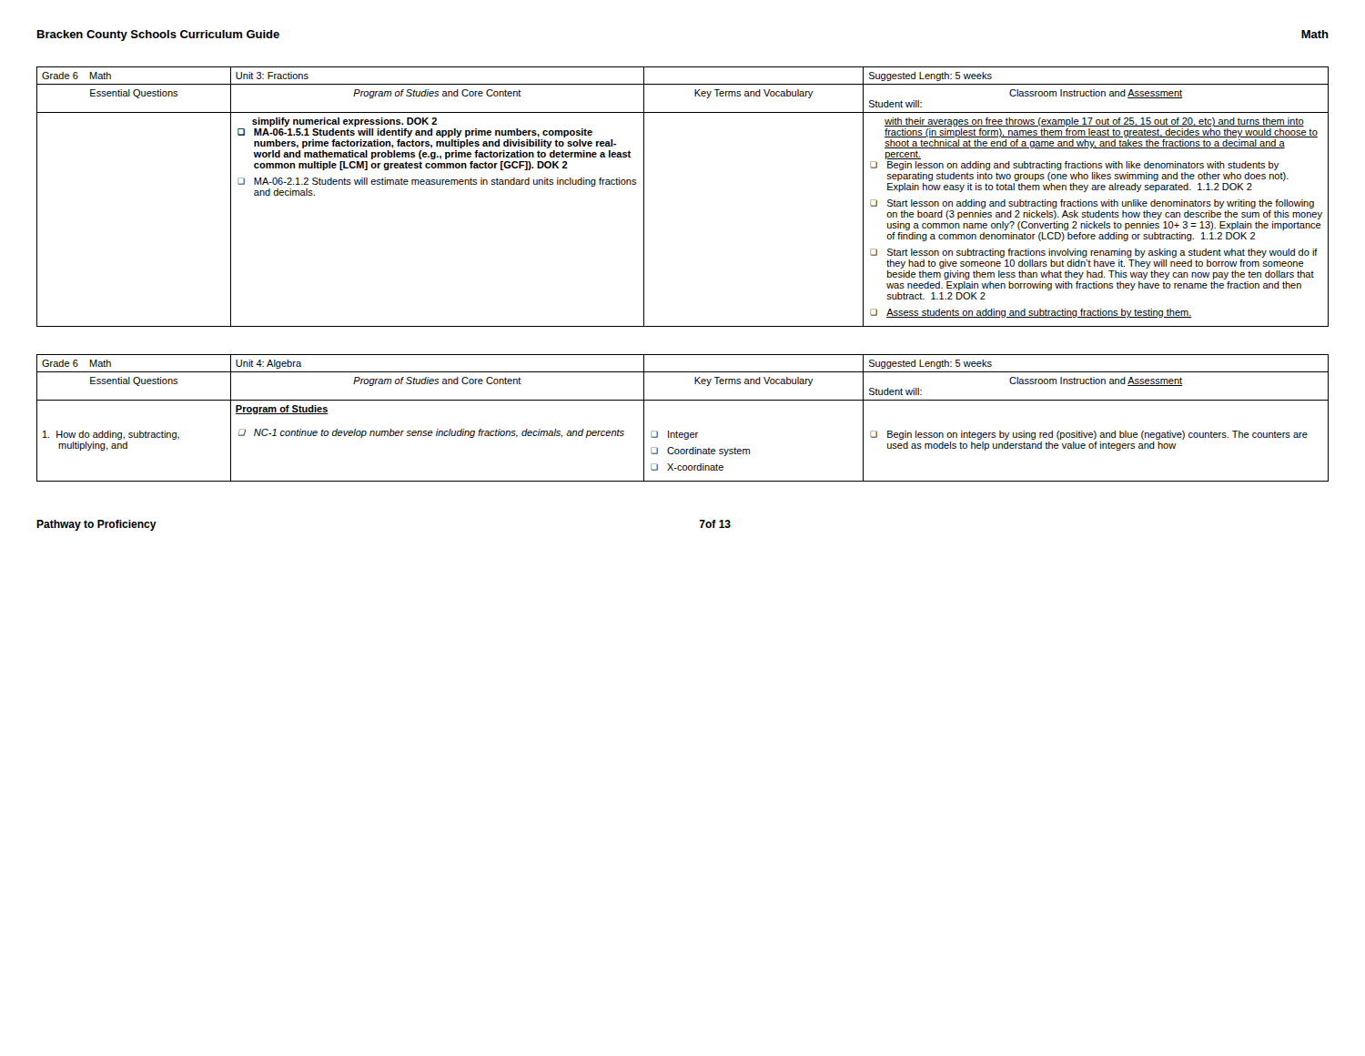Bracken County Schools Curriculum Guide Math
| Grade 6 Math | Unit 3: Fractions | | Suggested Length: 5 weeks |
| Essential Questions | Program of Studies and Core Content | Key Terms and Vocabulary | Classroom Instruction and Assessment Student will: |
| | simplify numerical expressions. DOK 2 MA-06-1.5.1 Students will identify and apply prime numbers, composite numbers, prime factorization, factors, multiples and divisibility to solve real-world and mathematical problems (e.g., prime factorization to determine a least common multiple [LCM] or greatest common factor [GCF]). DOK 2 MA-06-2.1.2 Students will estimate measurements in standard units including fractions and decimals. | | with their averages on free throws (example 17 out of 25, 15 out of 20, etc) and turns them into fractions (in simplest form), names them from least to greatest, decides who they would choose to shoot a technical at the end of a game and why, and takes the fractions to a decimal and a percent. Begin lesson on adding and subtracting fractions with like denominators with students by separating students into two groups (one who likes swimming and the other who does not). Explain how easy it is to total them when they are already separated. 1.1.2 DOK 2 Start lesson on adding and subtracting fractions with unlike denominators by writing the following on the board (3 pennies and 2 nickels). Ask students how they can describe the sum of this money using a common name only? (Converting 2 nickels to pennies 10+ 3 = 13). Explain the importance of finding a common denominator (LCD) before adding or subtracting. 1.1.2 DOK 2 Start lesson on subtracting fractions involving renaming by asking a student what they would do if they had to give someone 10 dollars but didn’t have it. They will need to borrow from someone beside them giving them less than what they had. This way they can now pay the ten dollars that was needed. Explain when borrowing with fractions they have to rename the fraction and then subtract. 1.1.2 DOK 2 Assess students on adding and subtracting fractions by testing them. |
| Grade 6 Math | Unit 4: Algebra | | Suggested Length: 5 weeks |
| Essential Questions | Program of Studies and Core Content | Key Terms and Vocabulary | Classroom Instruction and Assessment Student will: |
| 1. How do adding, subtracting, multiplying, and | Program of Studies NC-1 continue to develop number sense including fractions, decimals, and percents | Integer Coordinate system X-coordinate | Begin lesson on integers by using red (positive) and blue (negative) counters. The counters are used as models to help understand the value of integers and how |
Pathway to Proficiency 7of 13